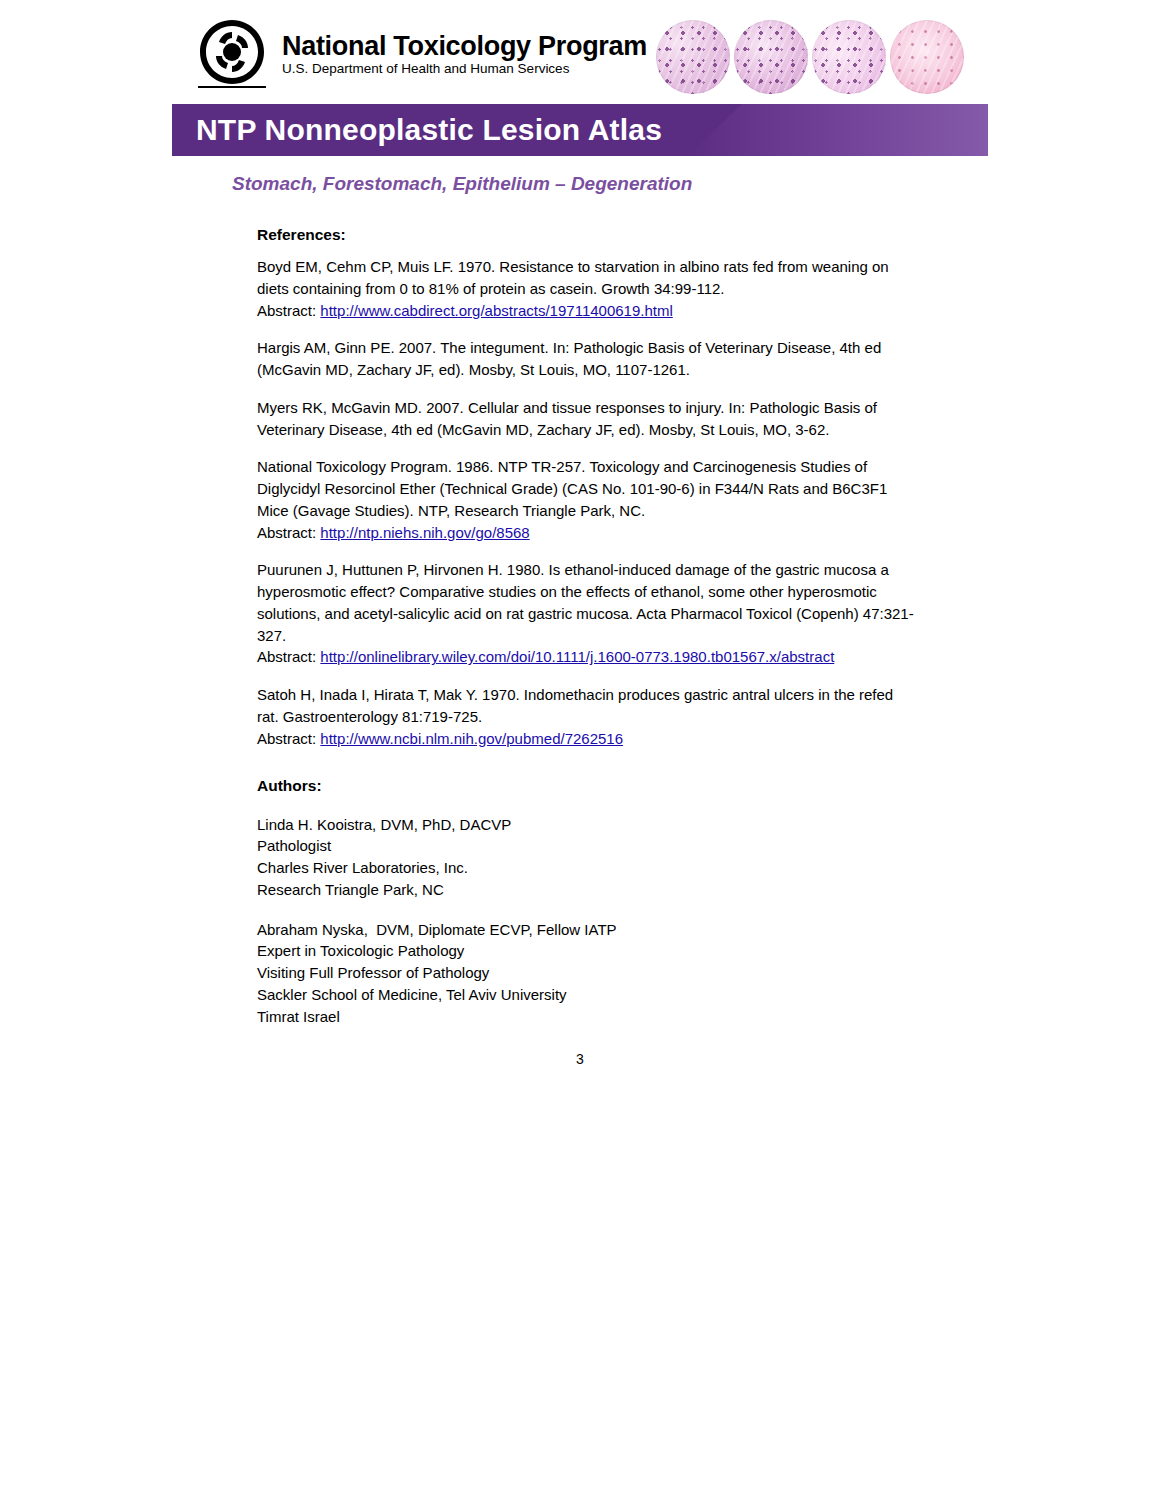National Toxicology Program
U.S. Department of Health and Human Services
NTP Nonneoplastic Lesion Atlas
Stomach, Forestomach, Epithelium – Degeneration
References:
Boyd EM, Cehm CP, Muis LF. 1970. Resistance to starvation in albino rats fed from weaning on diets containing from 0 to 81% of protein as casein. Growth 34:99-112.
Abstract: http://www.cabdirect.org/abstracts/19711400619.html
Hargis AM, Ginn PE. 2007. The integument. In: Pathologic Basis of Veterinary Disease, 4th ed (McGavin MD, Zachary JF, ed). Mosby, St Louis, MO, 1107-1261.
Myers RK, McGavin MD. 2007. Cellular and tissue responses to injury. In: Pathologic Basis of Veterinary Disease, 4th ed (McGavin MD, Zachary JF, ed). Mosby, St Louis, MO, 3-62.
National Toxicology Program. 1986. NTP TR-257. Toxicology and Carcinogenesis Studies of Diglycidyl Resorcinol Ether (Technical Grade) (CAS No. 101-90-6) in F344/N Rats and B6C3F1 Mice (Gavage Studies). NTP, Research Triangle Park, NC.
Abstract: http://ntp.niehs.nih.gov/go/8568
Puurunen J, Huttunen P, Hirvonen H. 1980. Is ethanol-induced damage of the gastric mucosa a hyperosmotic effect? Comparative studies on the effects of ethanol, some other hyperosmotic solutions, and acetyl-salicylic acid on rat gastric mucosa. Acta Pharmacol Toxicol (Copenh) 47:321-327.
Abstract: http://onlinelibrary.wiley.com/doi/10.1111/j.1600-0773.1980.tb01567.x/abstract
Satoh H, Inada I, Hirata T, Mak Y. 1970. Indomethacin produces gastric antral ulcers in the refed rat. Gastroenterology 81:719-725.
Abstract: http://www.ncbi.nlm.nih.gov/pubmed/7262516
Authors:
Linda H. Kooistra, DVM, PhD, DACVP
Pathologist
Charles River Laboratories, Inc.
Research Triangle Park, NC
Abraham Nyska, DVM, Diplomate ECVP, Fellow IATP
Expert in Toxicologic Pathology
Visiting Full Professor of Pathology
Sackler School of Medicine, Tel Aviv University
Timrat Israel
3